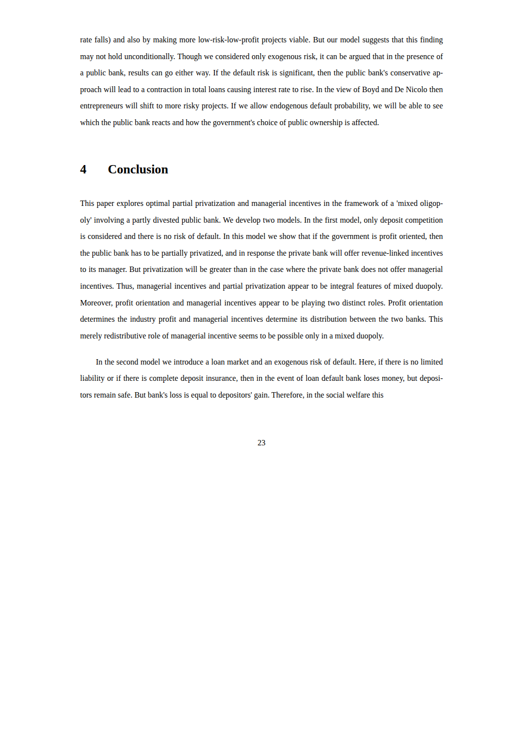rate falls) and also by making more low-risk-low-profit projects viable. But our model suggests that this finding may not hold unconditionally. Though we considered only exogenous risk, it can be argued that in the presence of a public bank, results can go either way. If the default risk is significant, then the public bank's conservative approach will lead to a contraction in total loans causing interest rate to rise. In the view of Boyd and De Nicolo then entrepreneurs will shift to more risky projects. If we allow endogenous default probability, we will be able to see which the public bank reacts and how the government's choice of public ownership is affected.
4 Conclusion
This paper explores optimal partial privatization and managerial incentives in the framework of a 'mixed oligopoly' involving a partly divested public bank. We develop two models. In the first model, only deposit competition is considered and there is no risk of default. In this model we show that if the government is profit oriented, then the public bank has to be partially privatized, and in response the private bank will offer revenue-linked incentives to its manager. But privatization will be greater than in the case where the private bank does not offer managerial incentives. Thus, managerial incentives and partial privatization appear to be integral features of mixed duopoly. Moreover, profit orientation and managerial incentives appear to be playing two distinct roles. Profit orientation determines the industry profit and managerial incentives determine its distribution between the two banks. This merely redistributive role of managerial incentive seems to be possible only in a mixed duopoly.
In the second model we introduce a loan market and an exogenous risk of default. Here, if there is no limited liability or if there is complete deposit insurance, then in the event of loan default bank loses money, but depositors remain safe. But bank's loss is equal to depositors' gain. Therefore, in the social welfare this
23